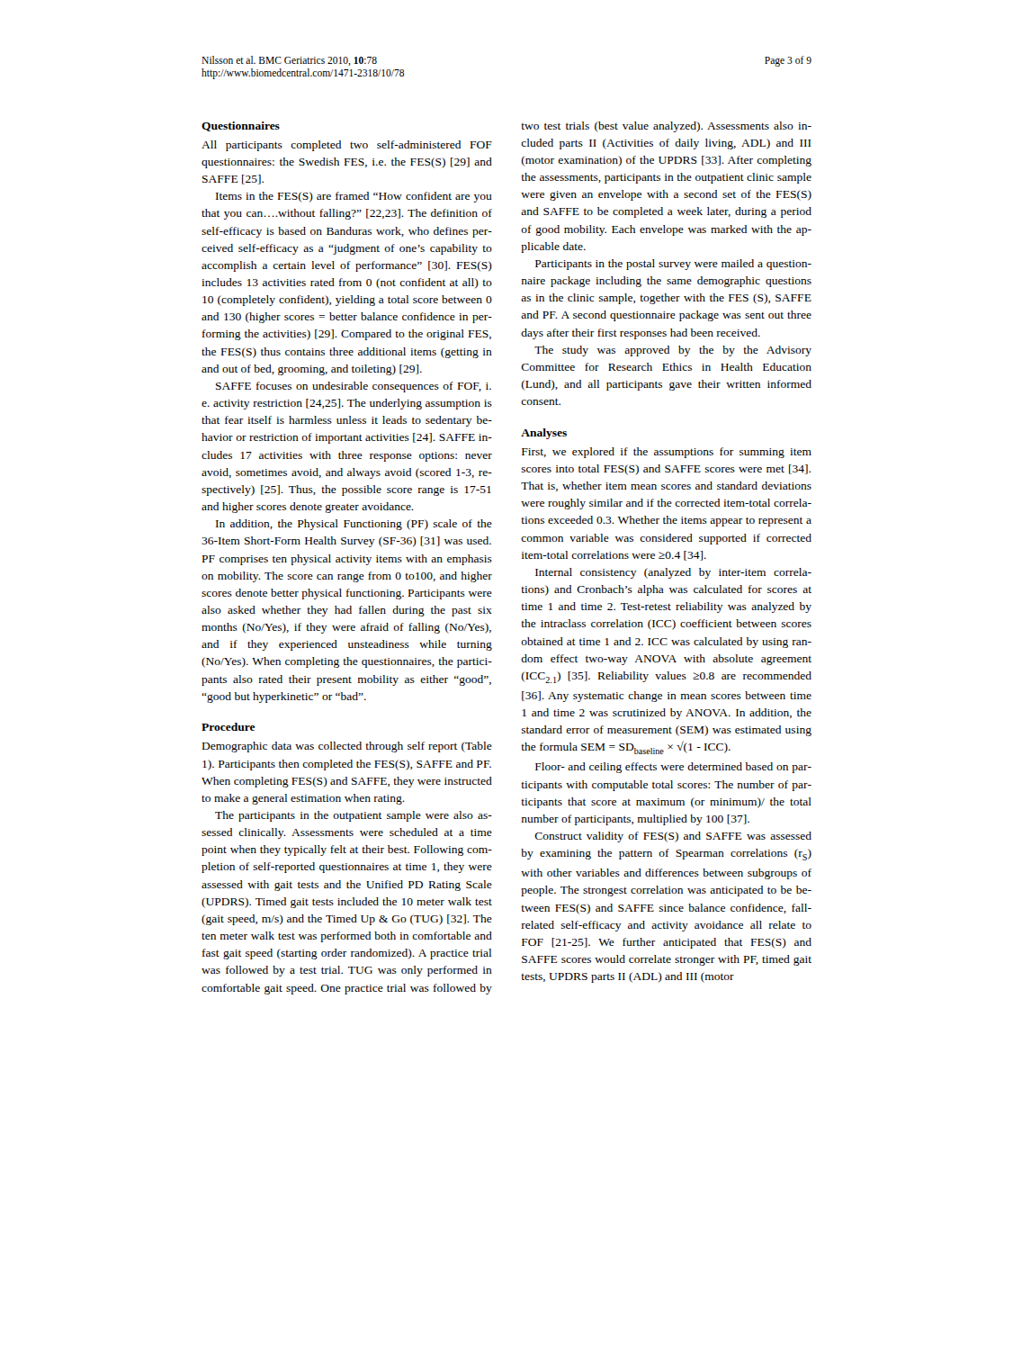Nilsson et al. BMC Geriatrics 2010, 10:78
http://www.biomedcentral.com/1471-2318/10/78
Page 3 of 9
Questionnaires
All participants completed two self-administered FOF questionnaires: the Swedish FES, i.e. the FES(S) [29] and SAFFE [25].
Items in the FES(S) are framed “How confident are you that you can….without falling?” [22,23]. The definition of self-efficacy is based on Banduras work, who defines perceived self-efficacy as a “judgment of one’s capability to accomplish a certain level of performance” [30]. FES(S) includes 13 activities rated from 0 (not confident at all) to 10 (completely confident), yielding a total score between 0 and 130 (higher scores = better balance confidence in performing the activities) [29]. Compared to the original FES, the FES(S) thus contains three additional items (getting in and out of bed, grooming, and toileting) [29].
SAFFE focuses on undesirable consequences of FOF, i. e. activity restriction [24,25]. The underlying assumption is that fear itself is harmless unless it leads to sedentary behavior or restriction of important activities [24]. SAFFE includes 17 activities with three response options: never avoid, sometimes avoid, and always avoid (scored 1-3, respectively) [25]. Thus, the possible score range is 17-51 and higher scores denote greater avoidance.
In addition, the Physical Functioning (PF) scale of the 36-Item Short-Form Health Survey (SF-36) [31] was used. PF comprises ten physical activity items with an emphasis on mobility. The score can range from 0 to100, and higher scores denote better physical functioning. Participants were also asked whether they had fallen during the past six months (No/Yes), if they were afraid of falling (No/Yes), and if they experienced unsteadiness while turning (No/Yes). When completing the questionnaires, the participants also rated their present mobility as either “good”, “good but hyperkinetic” or “bad”.
Procedure
Demographic data was collected through self report (Table 1). Participants then completed the FES(S), SAFFE and PF. When completing FES(S) and SAFFE, they were instructed to make a general estimation when rating.
The participants in the outpatient sample were also assessed clinically. Assessments were scheduled at a time point when they typically felt at their best. Following completion of self-reported questionnaires at time 1, they were assessed with gait tests and the Unified PD Rating Scale (UPDRS). Timed gait tests included the 10 meter walk test (gait speed, m/s) and the Timed Up & Go (TUG) [32]. The ten meter walk test was performed both in comfortable and fast gait speed (starting order randomized). A practice trial was followed by a test trial. TUG was only performed in comfortable gait speed. One practice trial was followed by two test trials (best value analyzed). Assessments also included parts II (Activities of daily living, ADL) and III (motor examination) of the UPDRS [33]. After completing the assessments, participants in the outpatient clinic sample were given an envelope with a second set of the FES(S) and SAFFE to be completed a week later, during a period of good mobility. Each envelope was marked with the applicable date.
Participants in the postal survey were mailed a questionnaire package including the same demographic questions as in the clinic sample, together with the FES (S), SAFFE and PF. A second questionnaire package was sent out three days after their first responses had been received.
The study was approved by the by the Advisory Committee for Research Ethics in Health Education (Lund), and all participants gave their written informed consent.
Analyses
First, we explored if the assumptions for summing item scores into total FES(S) and SAFFE scores were met [34]. That is, whether item mean scores and standard deviations were roughly similar and if the corrected item-total correlations exceeded 0.3. Whether the items appear to represent a common variable was considered supported if corrected item-total correlations were ≥0.4 [34].
Internal consistency (analyzed by inter-item correlations) and Cronbach’s alpha was calculated for scores at time 1 and time 2. Test-retest reliability was analyzed by the intraclass correlation (ICC) coefficient between scores obtained at time 1 and 2. ICC was calculated by using random effect two-way ANOVA with absolute agreement (ICC2.1) [35]. Reliability values ≥0.8 are recommended [36]. Any systematic change in mean scores between time 1 and time 2 was scrutinized by ANOVA. In addition, the standard error of measurement (SEM) was estimated using the formula SEM = SDbaseline × √(1 - ICC).
Floor- and ceiling effects were determined based on participants with computable total scores: The number of participants that score at maximum (or minimum)/ the total number of participants, multiplied by 100 [37].
Construct validity of FES(S) and SAFFE was assessed by examining the pattern of Spearman correlations (rS) with other variables and differences between subgroups of people. The strongest correlation was anticipated to be between FES(S) and SAFFE since balance confidence, fall-related self-efficacy and activity avoidance all relate to FOF [21-25]. We further anticipated that FES(S) and SAFFE scores would correlate stronger with PF, timed gait tests, UPDRS parts II (ADL) and III (motor